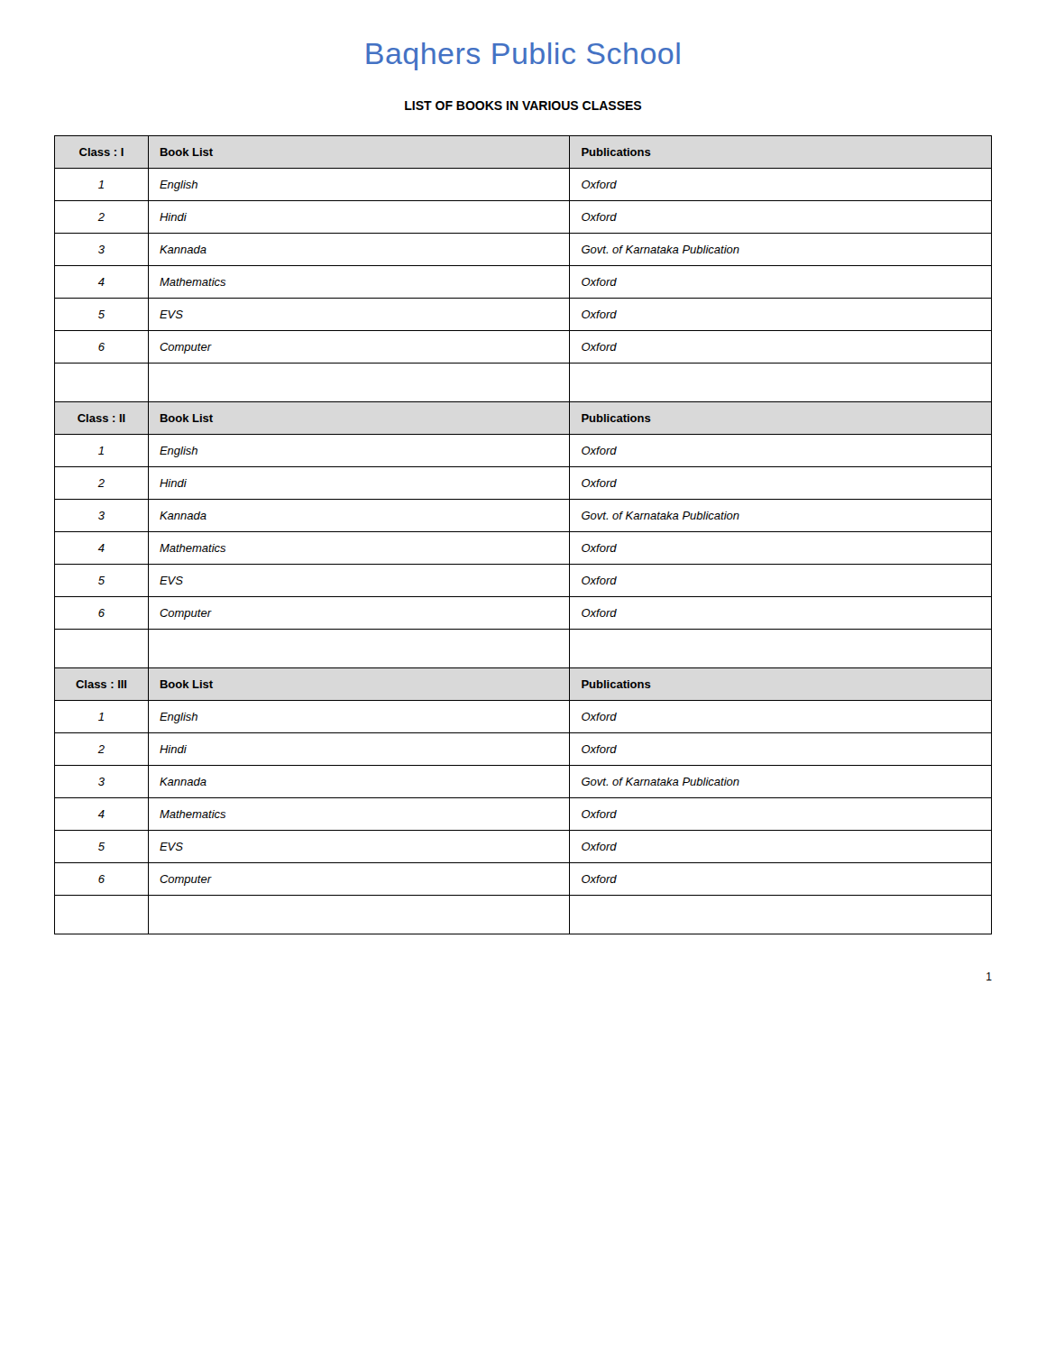Baqhers Public School
LIST OF BOOKS IN VARIOUS CLASSES
| Class : I | Book List | Publications |
| --- | --- | --- |
| 1 | English | Oxford |
| 2 | Hindi | Oxford |
| 3 | Kannada | Govt. of Karnataka Publication |
| 4 | Mathematics | Oxford |
| 5 | EVS | Oxford |
| 6 | Computer | Oxford |
| Class : II | Book List | Publications |
| 1 | English | Oxford |
| 2 | Hindi | Oxford |
| 3 | Kannada | Govt. of Karnataka Publication |
| 4 | Mathematics | Oxford |
| 5 | EVS | Oxford |
| 6 | Computer | Oxford |
| Class : III | Book List | Publications |
| 1 | English | Oxford |
| 2 | Hindi | Oxford |
| 3 | Kannada | Govt. of Karnataka Publication |
| 4 | Mathematics | Oxford |
| 5 | EVS | Oxford |
| 6 | Computer | Oxford |
1